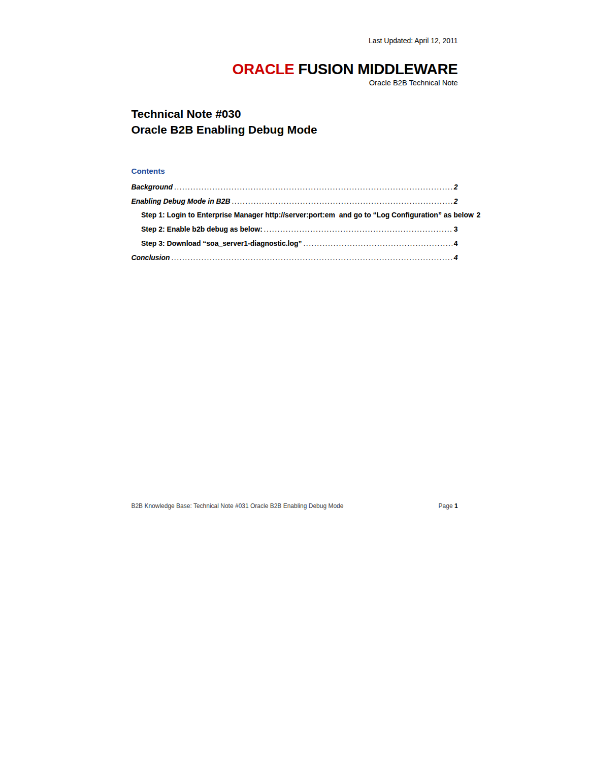Last Updated: April 12, 2011
ORACLE FUSION MIDDLEWARE
Oracle B2B Technical Note
Technical Note #030
Oracle B2B Enabling Debug Mode
Contents
Background .................................................................................................................................................. 2
Enabling Debug Mode in B2B ............................................................................................................. 2
Step 1: Login to Enterprise Manager http://server:port:em and go to “Log Configuration” as below ... 2
Step 2: Enable b2b debug as below: ....................................................................................................... 3
Step 3: Download “soa_server1-diagnostic.log” ......................................................................... 4
Conclusion ................................................................................................................................................. 4
B2B Knowledge Base: Technical Note #031 Oracle B2B Enabling Debug Mode
Page 1